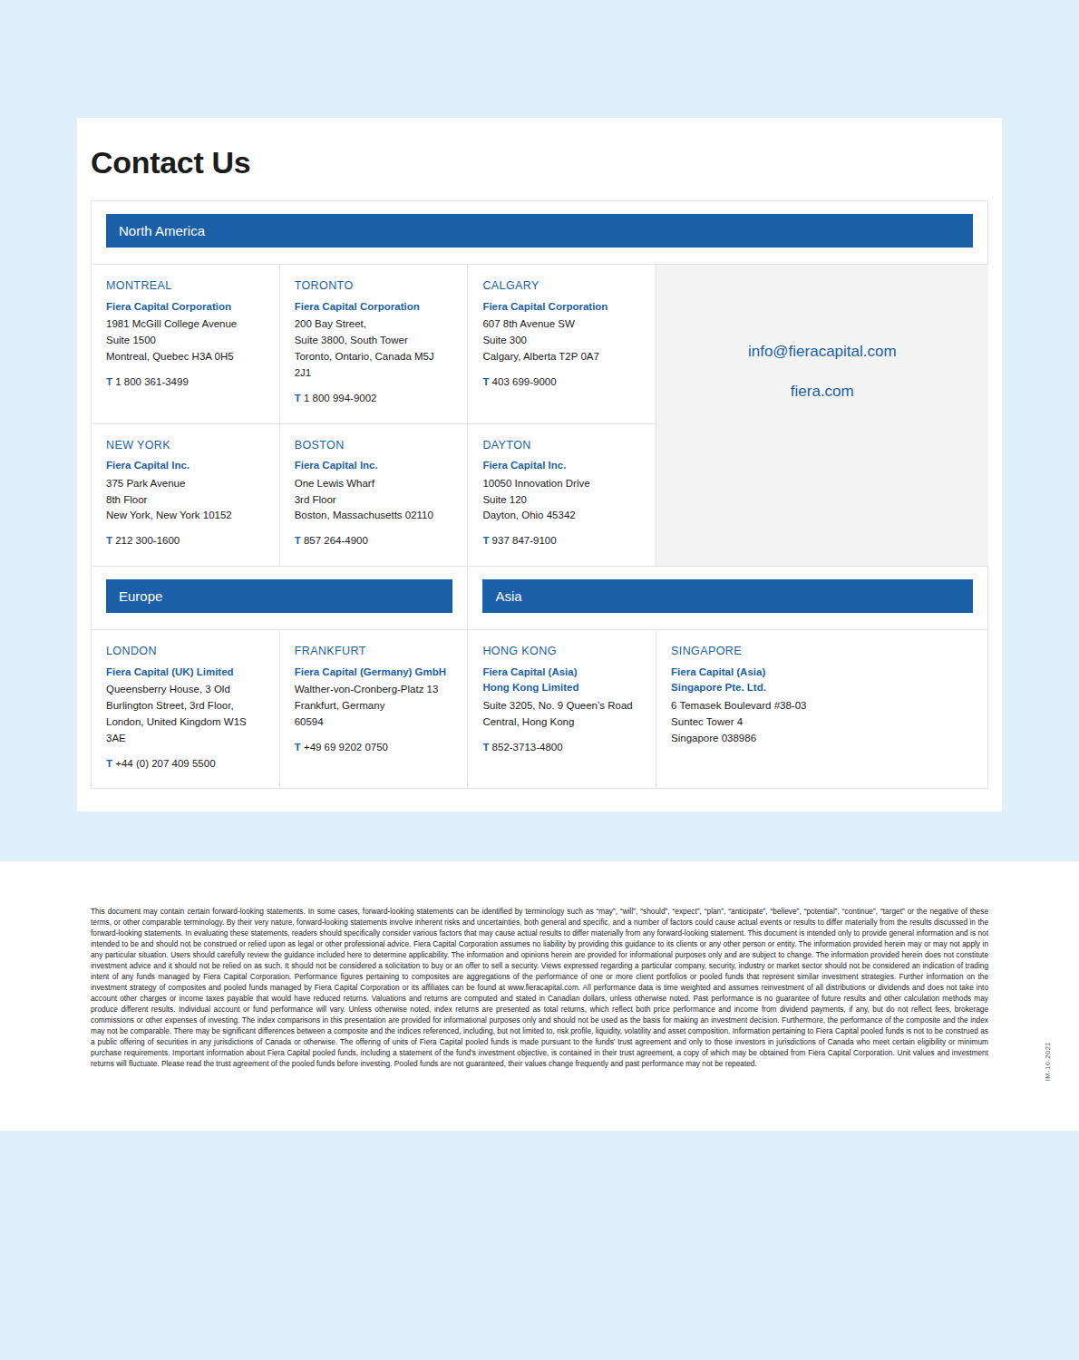Contact Us
| North America |
| MONTREAL Fiera Capital Corporation 1981 McGill College Avenue Suite 1500 Montreal, Quebec H3A 0H5 T 1 800 361-3499 | TORONTO Fiera Capital Corporation 200 Bay Street, Suite 3800, South Tower Toronto, Ontario, Canada M5J 2J1 T 1 800 994-9002 | CALGARY Fiera Capital Corporation 607 8th Avenue SW Suite 300 Calgary, Alberta T2P 0A7 T 403 699-9000 | info@fieracapital.com fiera.com |
| NEW YORK Fiera Capital Inc. 375 Park Avenue 8th Floor New York, New York 10152 T 212 300-1600 | BOSTON Fiera Capital Inc. One Lewis Wharf 3rd Floor Boston, Massachusetts 02110 T 857 264-4900 | DAYTON Fiera Capital Inc. 10050 Innovation Drive Suite 120 Dayton, Ohio 45342 T 937 847-9100 |
| Europe | Asia |
| LONDON Fiera Capital (UK) Limited Queensberry House, 3 Old Burlington Street, 3rd Floor, London, United Kingdom W1S 3AE T +44 (0) 207 409 5500 | FRANKFURT Fiera Capital (Germany) GmbH Walther-von-Cronberg-Platz 13 Frankfurt, Germany 60594 T +49 69 9202 0750 | HONG KONG Fiera Capital (Asia) Hong Kong Limited Suite 3205, No. 9 Queen’s Road Central, Hong Kong T 852-3713-4800 | SINGAPORE Fiera Capital (Asia) Singapore Pte. Ltd. 6 Temasek Boulevard #38-03 Suntec Tower 4 Singapore 038986 |
This document may contain certain forward-looking statements. In some cases, forward-looking statements can be identified by terminology such as “may”, “will”, “should”, “expect”, “plan”, “anticipate”, “believe”, “potential”, “continue”, “target” or the negative of these terms, or other comparable terminology. By their very nature, forward-looking statements involve inherent risks and uncertainties, both general and specific, and a number of factors could cause actual events or results to differ materially from the results discussed in the forward-looking statements. In evaluating these statements, readers should specifically consider various factors that may cause actual results to differ materially from any forward-looking statement. This document is intended only to provide general information and is not intended to be and should not be construed or relied upon as legal or other professional advice. Fiera Capital Corporation assumes no liability by providing this guidance to its clients or any other person or entity. The information provided herein may or may not apply in any particular situation. Users should carefully review the guidance included here to determine applicability. The information and opinions herein are provided for informational purposes only and are subject to change. The information provided herein does not constitute investment advice and it should not be relied on as such. It should not be considered a solicitation to buy or an offer to sell a security. Views expressed regarding a particular company, security, industry or market sector should not be considered an indication of trading intent of any funds managed by Fiera Capital Corporation. Performance figures pertaining to composites are aggregations of the performance of one or more client portfolios or pooled funds that represent similar investment strategies. Further information on the investment strategy of composites and pooled funds managed by Fiera Capital Corporation or its affiliates can be found at www.fieracapital.com. All performance data is time weighted and assumes reinvestment of all distributions or dividends and does not take into account other charges or income taxes payable that would have reduced returns. Valuations and returns are computed and stated in Canadian dollars, unless otherwise noted. Past performance is no guarantee of future results and other calculation methods may produce different results. Individual account or fund performance will vary. Unless otherwise noted, index returns are presented as total returns, which reflect both price performance and income from dividend payments, if any, but do not reflect fees, brokerage commissions or other expenses of investing. The index comparisons in this presentation are provided for informational purposes only and should not be used as the basis for making an investment decision. Furthermore, the performance of the composite and the index may not be comparable. There may be significant differences between a composite and the indices referenced, including, but not limited to, risk profile, liquidity, volatility and asset composition. Information pertaining to Fiera Capital pooled funds is not to be construed as a public offering of securities in any jurisdictions of Canada or otherwise. The offering of units of Fiera Capital pooled funds is made pursuant to the funds’ trust agreement and only to those investors in jurisdictions of Canada who meet certain eligibility or minimum purchase requirements. Important information about Fiera Capital pooled funds, including a statement of the fund’s investment objective, is contained in their trust agreement, a copy of which may be obtained from Fiera Capital Corporation. Unit values and investment returns will fluctuate. Please read the trust agreement of the pooled funds before investing. Pooled funds are not guaranteed, their values change frequently and past performance may not be repeated.
IM-10-2021